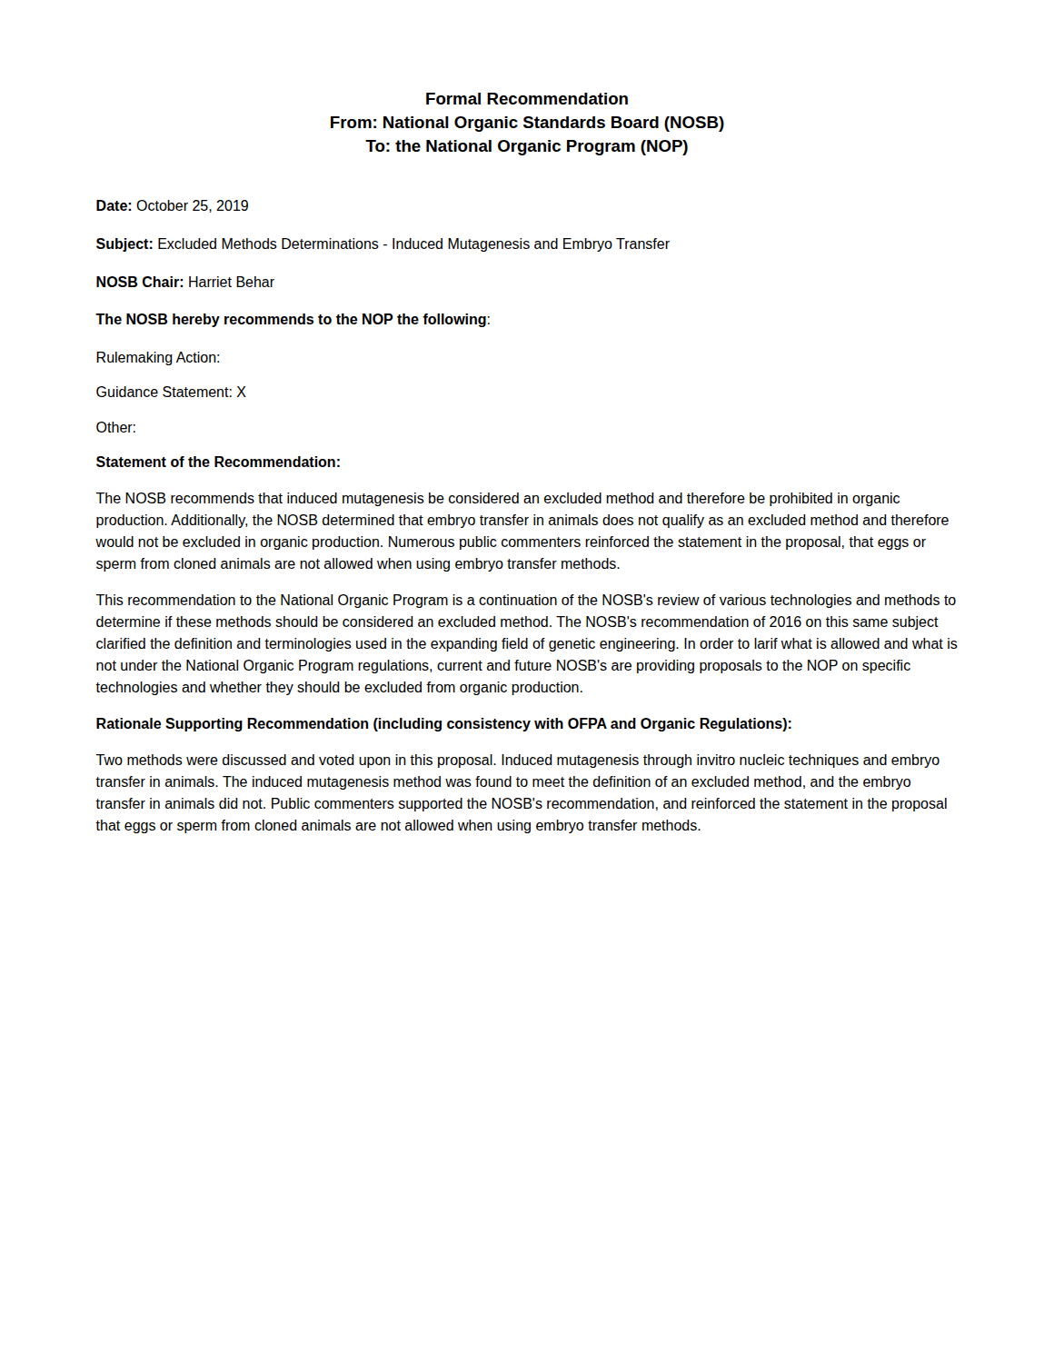Formal Recommendation
From: National Organic Standards Board (NOSB)
To: the National Organic Program (NOP)
Date: October 25, 2019
Subject: Excluded Methods Determinations - Induced Mutagenesis and Embryo Transfer
NOSB Chair: Harriet Behar
The NOSB hereby recommends to the NOP the following:
Rulemaking Action:
Guidance Statement: X
Other:
Statement of the Recommendation:
The NOSB recommends that induced mutagenesis be considered an excluded method and therefore be prohibited in organic production. Additionally, the NOSB determined that embryo transfer in animals does not qualify as an excluded method and therefore would not be excluded in organic production. Numerous public commenters reinforced the statement in the proposal, that eggs or sperm from cloned animals are not allowed when using embryo transfer methods.
This recommendation to the National Organic Program is a continuation of the NOSB's review of various technologies and methods to determine if these methods should be considered an excluded method. The NOSB's recommendation of 2016 on this same subject clarified the definition and terminologies used in the expanding field of genetic engineering. In order to larif what is allowed and what is not under the National Organic Program regulations, current and future NOSB's are providing proposals to the NOP on specific technologies and whether they should be excluded from organic production.
Rationale Supporting Recommendation (including consistency with OFPA and Organic Regulations):
Two methods were discussed and voted upon in this proposal. Induced mutagenesis through invitro nucleic techniques and embryo transfer in animals. The induced mutagenesis method was found to meet the definition of an excluded method, and the embryo transfer in animals did not. Public commenters supported the NOSB's recommendation, and reinforced the statement in the proposal that eggs or sperm from cloned animals are not allowed when using embryo transfer methods.